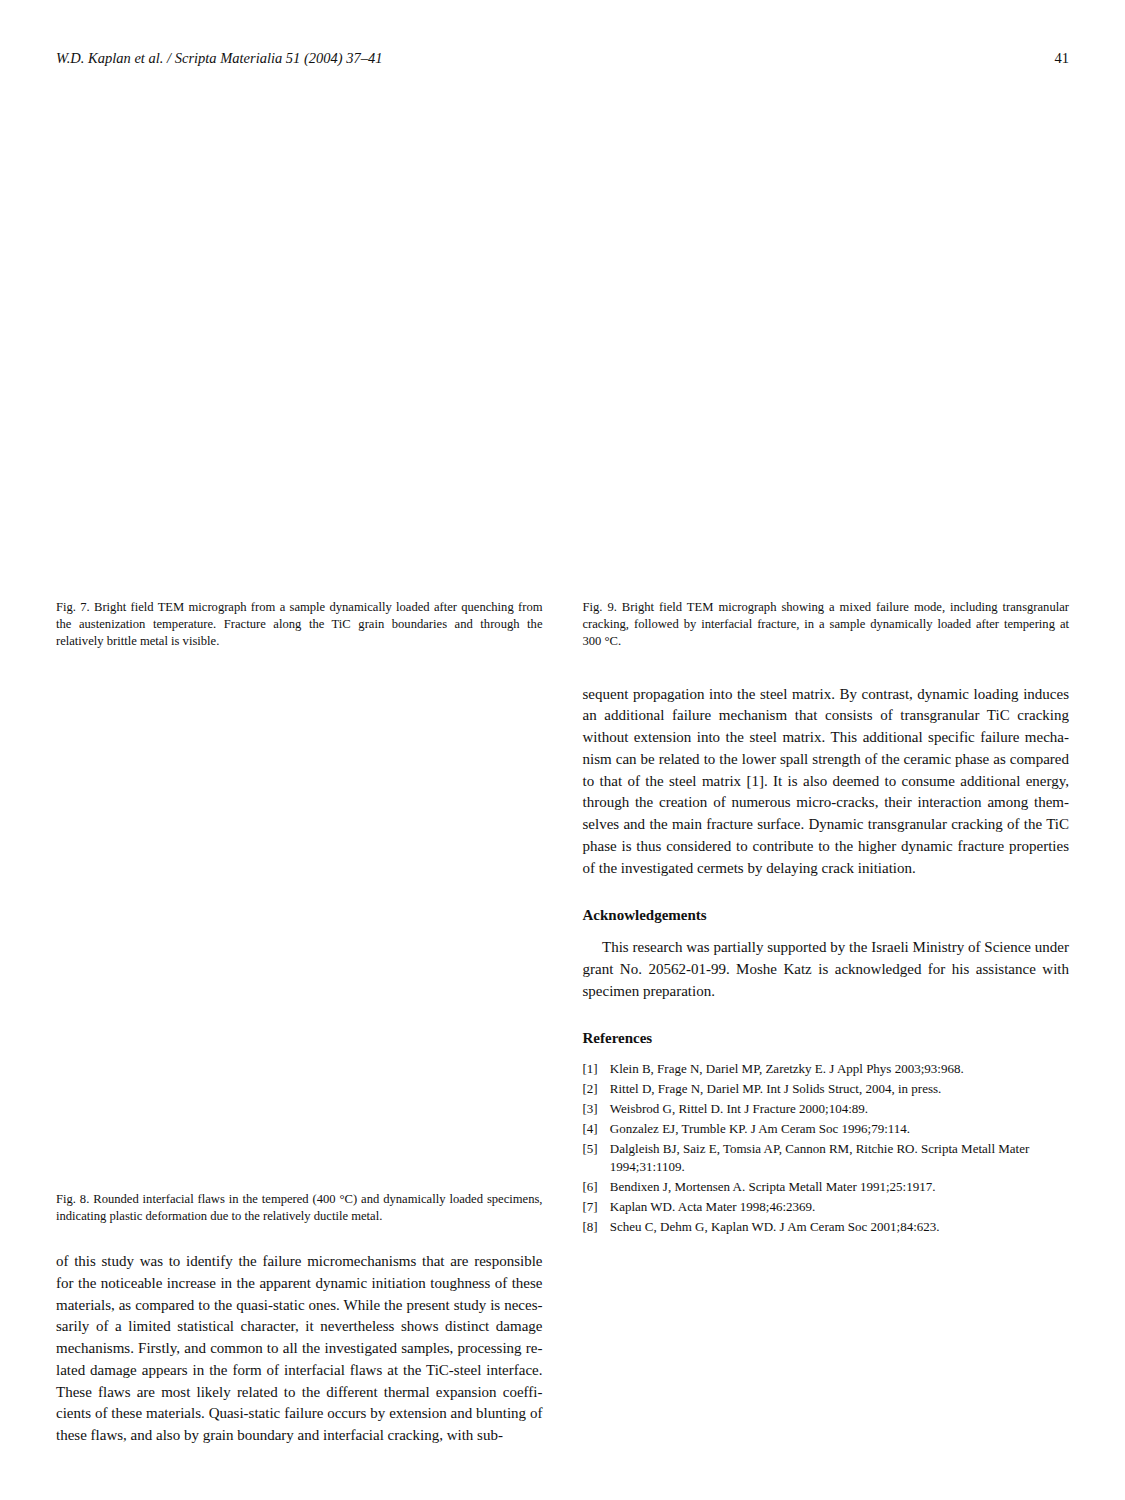W.D. Kaplan et al. / Scripta Materialia 51 (2004) 37–41 41
Fig. 7. Bright field TEM micrograph from a sample dynamically loaded after quenching from the austenization temperature. Fracture along the TiC grain boundaries and through the relatively brittle metal is visible.
Fig. 8. Rounded interfacial flaws in the tempered (400 °C) and dynamically loaded specimens, indicating plastic deformation due to the relatively ductile metal.
of this study was to identify the failure micromechanisms that are responsible for the noticeable increase in the apparent dynamic initiation toughness of these materials, as compared to the quasi-static ones. While the present study is necessarily of a limited statistical character, it nevertheless shows distinct damage mechanisms. Firstly, and common to all the investigated samples, processing related damage appears in the form of interfacial flaws at the TiC-steel interface. These flaws are most likely related to the different thermal expansion coefficients of these materials. Quasi-static failure occurs by extension and blunting of these flaws, and also by grain boundary and interfacial cracking, with sub-
Fig. 9. Bright field TEM micrograph showing a mixed failure mode, including transgranular cracking, followed by interfacial fracture, in a sample dynamically loaded after tempering at 300 °C.
sequent propagation into the steel matrix. By contrast, dynamic loading induces an additional failure mechanism that consists of transgranular TiC cracking without extension into the steel matrix. This additional specific failure mechanism can be related to the lower spall strength of the ceramic phase as compared to that of the steel matrix [1]. It is also deemed to consume additional energy, through the creation of numerous micro-cracks, their interaction among themselves and the main fracture surface. Dynamic transgranular cracking of the TiC phase is thus considered to contribute to the higher dynamic fracture properties of the investigated cermets by delaying crack initiation.
Acknowledgements
This research was partially supported by the Israeli Ministry of Science under grant No. 20562-01-99. Moshe Katz is acknowledged for his assistance with specimen preparation.
References
[1] Klein B, Frage N, Dariel MP, Zaretzky E. J Appl Phys 2003;93:968.
[2] Rittel D, Frage N, Dariel MP. Int J Solids Struct, 2004, in press.
[3] Weisbrod G, Rittel D. Int J Fracture 2000;104:89.
[4] Gonzalez EJ, Trumble KP. J Am Ceram Soc 1996;79:114.
[5] Dalgleish BJ, Saiz E, Tomsia AP, Cannon RM, Ritchie RO. Scripta Metall Mater 1994;31:1109.
[6] Bendixen J, Mortensen A. Scripta Metall Mater 1991;25:1917.
[7] Kaplan WD. Acta Mater 1998;46:2369.
[8] Scheu C, Dehm G, Kaplan WD. J Am Ceram Soc 2001;84:623.